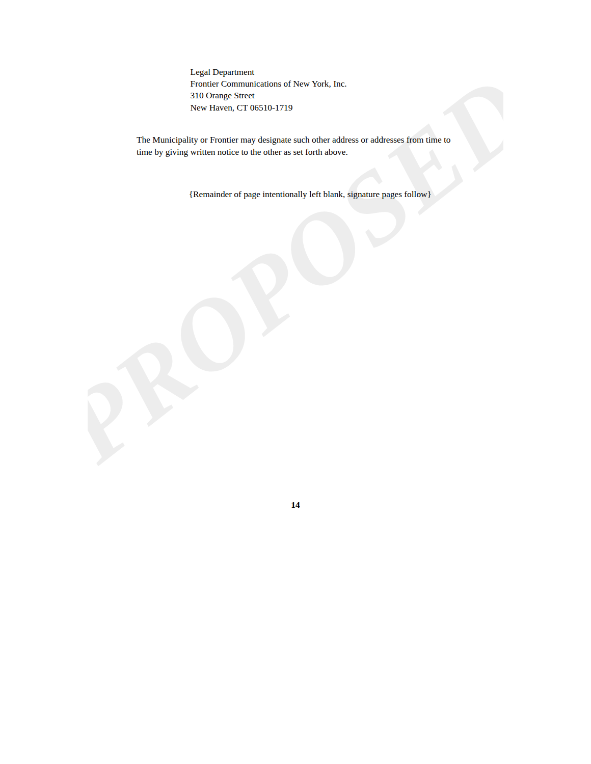PROPOSED
Legal Department
Frontier Communications of New York, Inc.
310 Orange Street
New Haven, CT 06510-1719
The Municipality or Frontier may designate such other address or addresses from time to time by giving written notice to the other as set forth above.
{Remainder of page intentionally left blank, signature pages follow}
14